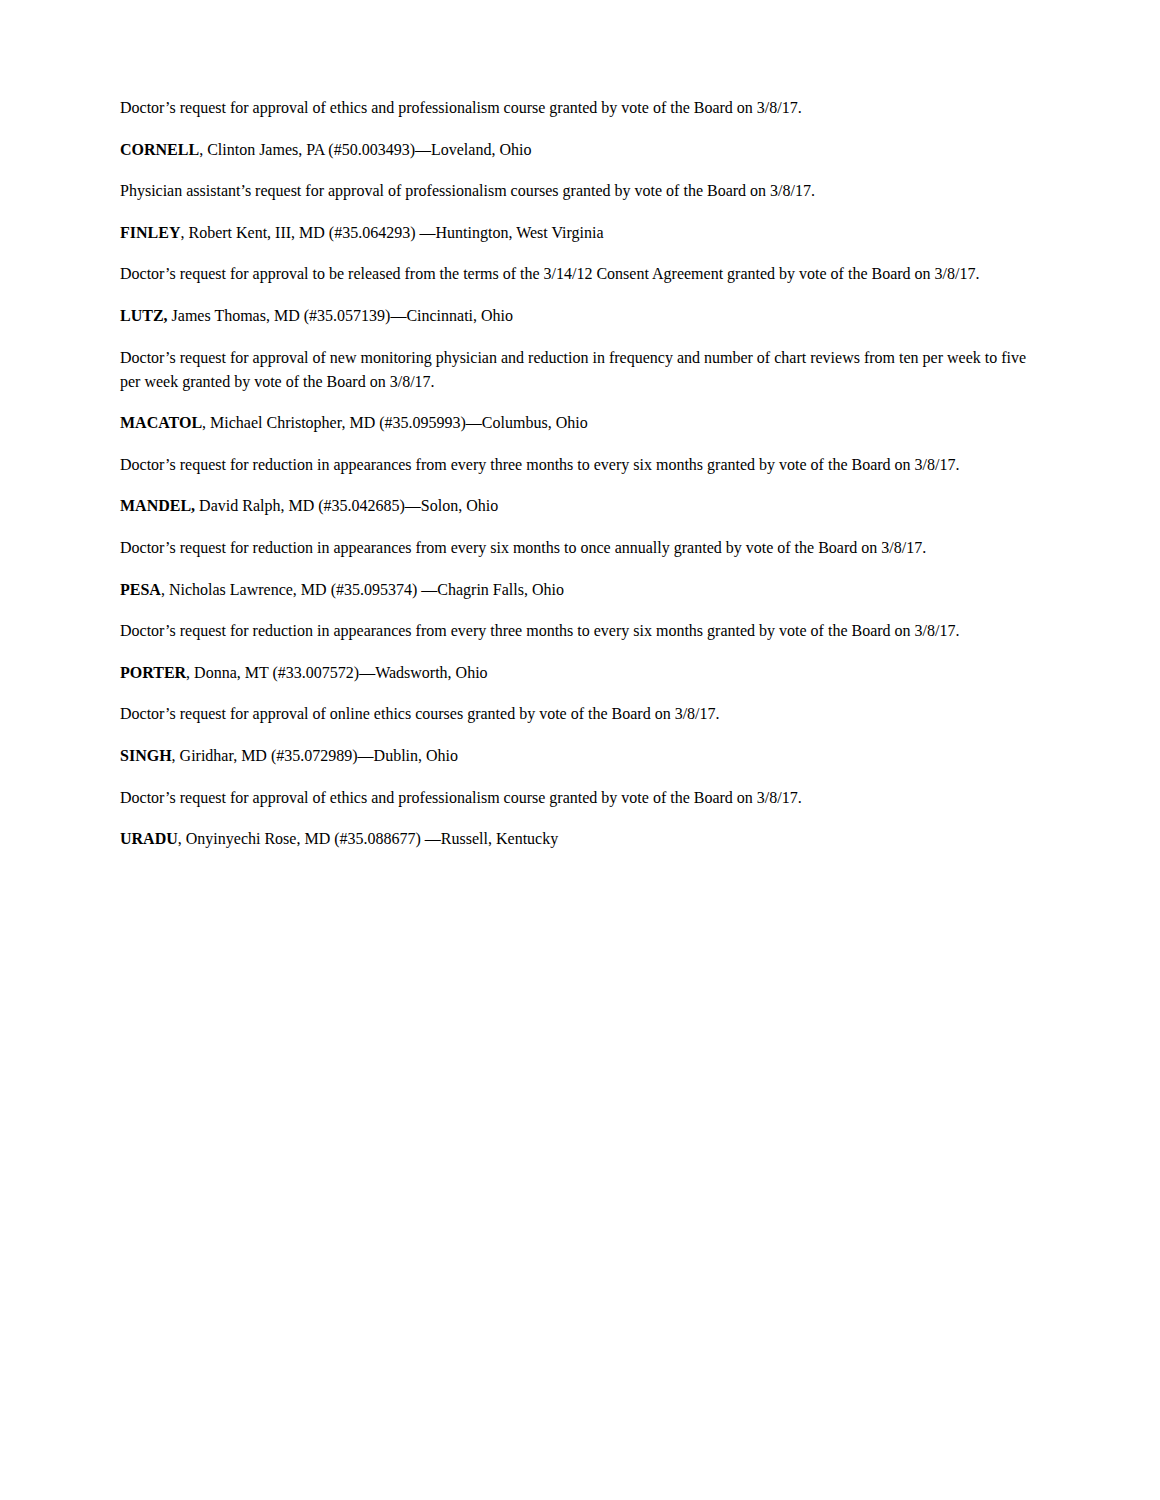Doctor’s request for approval of ethics and professionalism course granted by vote of the Board on 3/8/17.
CORNELL, Clinton James, PA (#50.003493)—Loveland, Ohio
Physician assistant’s request for approval of professionalism courses granted by vote of the Board on 3/8/17.
FINLEY, Robert Kent, III, MD (#35.064293) —Huntington, West Virginia
Doctor’s request for approval to be released from the terms of the 3/14/12 Consent Agreement granted by vote of the Board on 3/8/17.
LUTZ, James Thomas, MD (#35.057139)—Cincinnati, Ohio
Doctor’s request for approval of new monitoring physician and reduction in frequency and number of chart reviews from ten per week to five per week granted by vote of the Board on 3/8/17.
MACATOL, Michael Christopher, MD (#35.095993)—Columbus, Ohio
Doctor’s request for reduction in appearances from every three months to every six months granted by vote of the Board on 3/8/17.
MANDEL, David Ralph, MD (#35.042685)—Solon, Ohio
Doctor’s request for reduction in appearances from every six months to once annually granted by vote of the Board on 3/8/17.
PESA, Nicholas Lawrence, MD (#35.095374) —Chagrin Falls, Ohio
Doctor’s request for reduction in appearances from every three months to every six months granted by vote of the Board on 3/8/17.
PORTER, Donna, MT (#33.007572)—Wadsworth, Ohio
Doctor’s request for approval of online ethics courses granted by vote of the Board on 3/8/17.
SINGH, Giridhar, MD (#35.072989)—Dublin, Ohio
Doctor’s request for approval of ethics and professionalism course granted by vote of the Board on 3/8/17.
URADU, Onyinyechi Rose, MD (#35.088677) —Russell, Kentucky